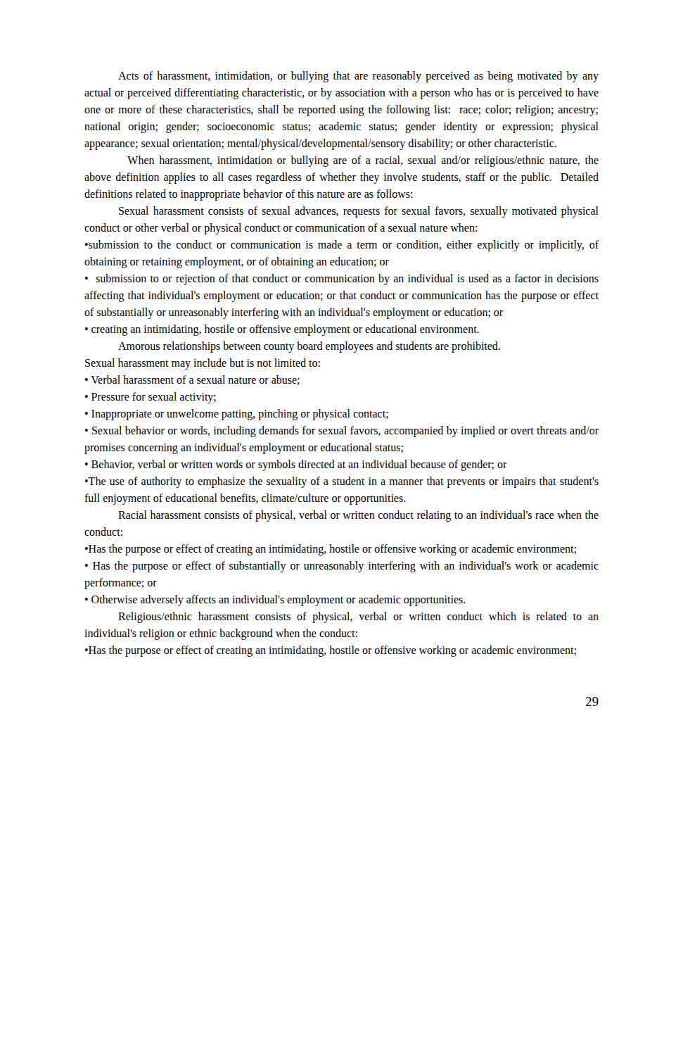Acts of harassment, intimidation, or bullying that are reasonably perceived as being motivated by any actual or perceived differentiating characteristic, or by association with a person who has or is perceived to have one or more of these characteristics, shall be reported using the following list: race; color; religion; ancestry; national origin; gender; socioeconomic status; academic status; gender identity or expression; physical appearance; sexual orientation; mental/physical/developmental/sensory disability; or other characteristic.
When harassment, intimidation or bullying are of a racial, sexual and/or religious/ethnic nature, the above definition applies to all cases regardless of whether they involve students, staff or the public. Detailed definitions related to inappropriate behavior of this nature are as follows:
Sexual harassment consists of sexual advances, requests for sexual favors, sexually motivated physical conduct or other verbal or physical conduct or communication of a sexual nature when:
•submission to the conduct or communication is made a term or condition, either explicitly or implicitly, of obtaining or retaining employment, or of obtaining an education; or
• submission to or rejection of that conduct or communication by an individual is used as a factor in decisions affecting that individual's employment or education; or that conduct or communication has the purpose or effect of substantially or unreasonably interfering with an individual's employment or education; or
• creating an intimidating, hostile or offensive employment or educational environment.
Amorous relationships between county board employees and students are prohibited.
Sexual harassment may include but is not limited to:
• Verbal harassment of a sexual nature or abuse;
• Pressure for sexual activity;
• Inappropriate or unwelcome patting, pinching or physical contact;
• Sexual behavior or words, including demands for sexual favors, accompanied by implied or overt threats and/or promises concerning an individual's employment or educational status;
• Behavior, verbal or written words or symbols directed at an individual because of gender; or
•The use of authority to emphasize the sexuality of a student in a manner that prevents or impairs that student's full enjoyment of educational benefits, climate/culture or opportunities.
Racial harassment consists of physical, verbal or written conduct relating to an individual's race when the conduct:
•Has the purpose or effect of creating an intimidating, hostile or offensive working or academic environment;
• Has the purpose or effect of substantially or unreasonably interfering with an individual's work or academic performance; or
• Otherwise adversely affects an individual's employment or academic opportunities.
Religious/ethnic harassment consists of physical, verbal or written conduct which is related to an individual's religion or ethnic background when the conduct:
•Has the purpose or effect of creating an intimidating, hostile or offensive working or academic environment;
29